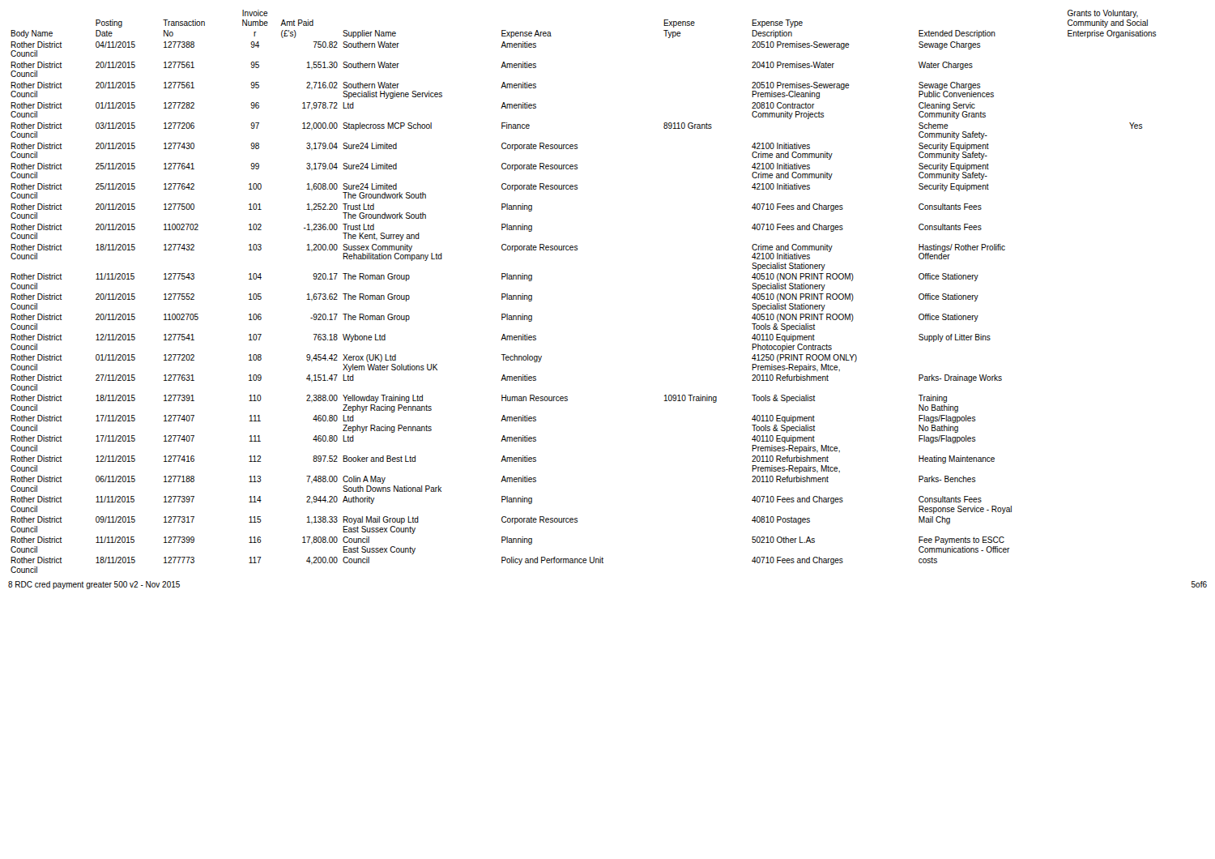| | Posting | Transaction | Invoice Numbe | Amt Paid | | | Expense | Expense Type | | Grants to Voluntary, Community and Social |
| --- | --- | --- | --- | --- | --- | --- | --- | --- | --- | --- |
| Body Name | Date | No | r | (£'s) | Supplier Name | Expense Area | Type | Description | Extended Description | Enterprise Organisations |
| Rother District Council | 04/11/2015 | 1277388 | 94 | 750.82 | Southern Water | Amenities | | 20510 Premises-Sewerage | Sewage Charges | |
| Rother District Council | 20/11/2015 | 1277561 | 95 | 1,551.30 | Southern Water | Amenities | | 20410 Premises-Water | Water Charges | |
| Rother District Council | 20/11/2015 | 1277561 | 95 | 2,716.02 | Southern Water Specialist Hygiene Services | Amenities | | 20510 Premises-Sewerage Premises-Cleaning | Sewage Charges Public Conveniences | |
| Rother District Council | 01/11/2015 | 1277282 | 96 | 17,978.72 | Ltd | Amenities | | 20810 Contractor Community Projects | Cleaning Servic Community Grants | |
| Rother District Council | 03/11/2015 | 1277206 | 97 | 12,000.00 | Staplecross MCP School | Finance | 89110 Grants | | Scheme Community Safety- | Yes |
| Rother District Council | 20/11/2015 | 1277430 | 98 | 3,179.04 | Sure24 Limited | Corporate Resources | | 42100 Initiatives Crime and Community | Security Equipment Community Safety- | |
| Rother District Council | 25/11/2015 | 1277641 | 99 | 3,179.04 | Sure24 Limited | Corporate Resources | | 42100 Initiatives Crime and Community | Security Equipment Community Safety- | |
| Rother District Council | 25/11/2015 | 1277642 | 100 | 1,608.00 | Sure24 Limited The Groundwork South | Corporate Resources | | 42100 Initiatives | Security Equipment | |
| Rother District Council | 20/11/2015 | 1277500 | 101 | 1,252.20 | Trust Ltd The Groundwork South | Planning | | 40710 Fees and Charges | Consultants Fees | |
| Rother District Council | 20/11/2015 | 11002702 | 102 | -1,236.00 | Trust Ltd The Kent, Surrey and | Planning | | 40710 Fees and Charges | Consultants Fees | |
| Rother District Council | 18/11/2015 | 1277432 | 103 | 1,200.00 | Sussex Community Rehabilitation Company Ltd | Corporate Resources | | Crime and Community 42100 Initiatives Specialist Stationery | Hastings/ Rother Prolific Offender | |
| Rother District Council | 11/11/2015 | 1277543 | 104 | 920.17 | The Roman Group | Planning | | 40510 (NON PRINT ROOM) Specialist Stationery | Office Stationery | |
| Rother District Council | 20/11/2015 | 1277552 | 105 | 1,673.62 | The Roman Group | Planning | | 40510 (NON PRINT ROOM) Specialist Stationery | Office Stationery | |
| Rother District Council | 20/11/2015 | 11002705 | 106 | -920.17 | The Roman Group | Planning | | 40510 (NON PRINT ROOM) Tools & Specialist | Office Stationery | |
| Rother District Council | 12/11/2015 | 1277541 | 107 | 763.18 | Wybone Ltd | Amenities | | 40110 Equipment Photocopier Contracts | Supply of Litter Bins | |
| Rother District Council | 01/11/2015 | 1277202 | 108 | 9,454.42 | Xerox (UK) Ltd Xylem Water Solutions UK | Technology | | 41250 (PRINT ROOM ONLY) Premises-Repairs, Mtce, | | |
| Rother District Council | 27/11/2015 | 1277631 | 109 | 4,151.47 | Ltd | Amenities | | 20110 Refurbishment | Parks- Drainage Works | |
| Rother District Council | 18/11/2015 | 1277391 | 110 | 2,388.00 | Yellowday Training Ltd Zephyr Racing Pennants | Human Resources | 10910 Training | Tools & Specialist | Training No Bathing | |
| Rother District Council | 17/11/2015 | 1277407 | 111 | 460.80 | Ltd Zephyr Racing Pennants | Amenities | | 40110 Equipment Tools & Specialist | Flags/Flagpoles No Bathing | |
| Rother District Council | 17/11/2015 | 1277407 | 111 | 460.80 | Ltd | Amenities | | 40110 Equipment Premises-Repairs, Mtce, | Flags/Flagpoles | |
| Rother District Council | 12/11/2015 | 1277416 | 112 | 897.52 | Booker and Best Ltd | Amenities | | 20110 Refurbishment Premises-Repairs, Mtce, | Heating Maintenance | |
| Rother District Council | 06/11/2015 | 1277188 | 113 | 7,488.00 | Colin A May South Downs National Park | Amenities | | 20110 Refurbishment | Parks- Benches | |
| Rother District Council | 11/11/2015 | 1277397 | 114 | 2,944.20 | Authority | Planning | | 40710 Fees and Charges | Consultants Fees Response Service - Royal | |
| Rother District Council | 09/11/2015 | 1277317 | 115 | 1,138.33 | Royal Mail Group Ltd East Sussex County | Corporate Resources | | 40810 Postages | Mail Chg | |
| Rother District Council | 11/11/2015 | 1277399 | 116 | 17,808.00 | Council East Sussex County | Planning | | 50210 Other L.As | Fee Payments to ESCC Communications - Officer | |
| Rother District Council | 18/11/2015 | 1277773 | 117 | 4,200.00 | Council | Policy and Performance Unit | | 40710 Fees and Charges | costs | |
5of6 8 RDC cred payment greater 500 v2 - Nov 2015